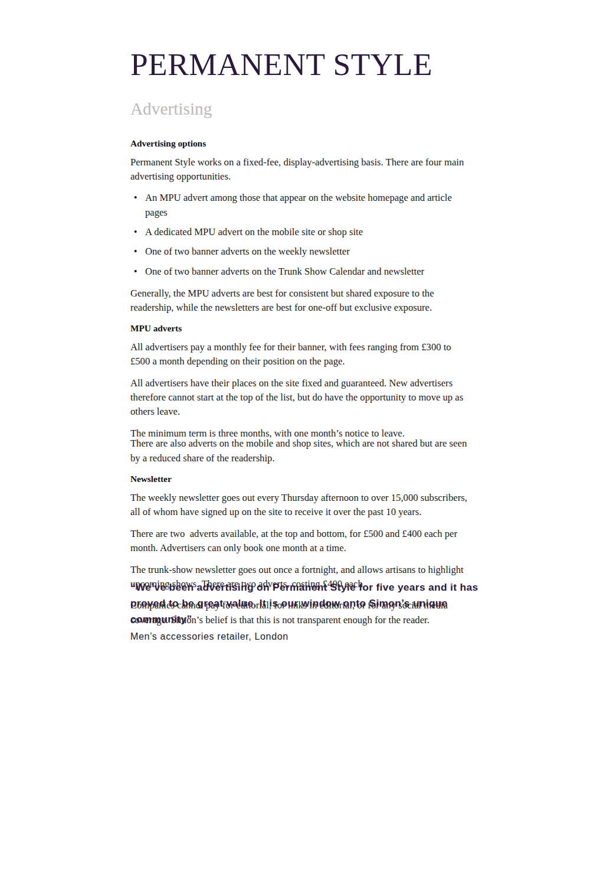PERMANENT STYLE
Advertising
Advertising options
Permanent Style works on a fixed-fee, display-advertising basis. There are four main advertising opportunities.
An MPU advert among those that appear on the website homepage and article pages
A dedicated MPU advert on the mobile site or shop site
One of two banner adverts on the weekly newsletter
One of two banner adverts on the Trunk Show Calendar and newsletter
Generally, the MPU adverts are best for consistent but shared exposure to the readership, while the newsletters are best for one-off but exclusive exposure.
MPU adverts
All advertisers pay a monthly fee for their banner, with fees ranging from £300 to £500 a month depending on their position on the page.
All advertisers have their places on the site fixed and guaranteed. New advertisers therefore cannot start at the top of the list, but do have the opportunity to move up as others leave.
The minimum term is three months, with one month’s notice to leave.
There are also adverts on the mobile and shop sites, which are not shared but are seen by a reduced share of the readership.
Newsletter
The weekly newsletter goes out every Thursday afternoon to over 15,000 subscribers, all of whom have signed up on the site to receive it over the past 10 years.
There are two adverts available, at the top and bottom, for £500 and £400 each per month. Advertisers can only book one month at a time.
The trunk-show newsletter goes out once a fortnight, and allows artisans to highlight upcoming shows. There are two adverts, costing £400 each.
Companies cannot pay for editorial, for links in editorial, or for any social media coverage. Simon’s belief is that this is not transparent enough for the reader.
“We’ve been advertising on Permanent Style for five years and it has proved to be great value. It is our window onto Simon’s unique community”
Men’s accessories retailer, London